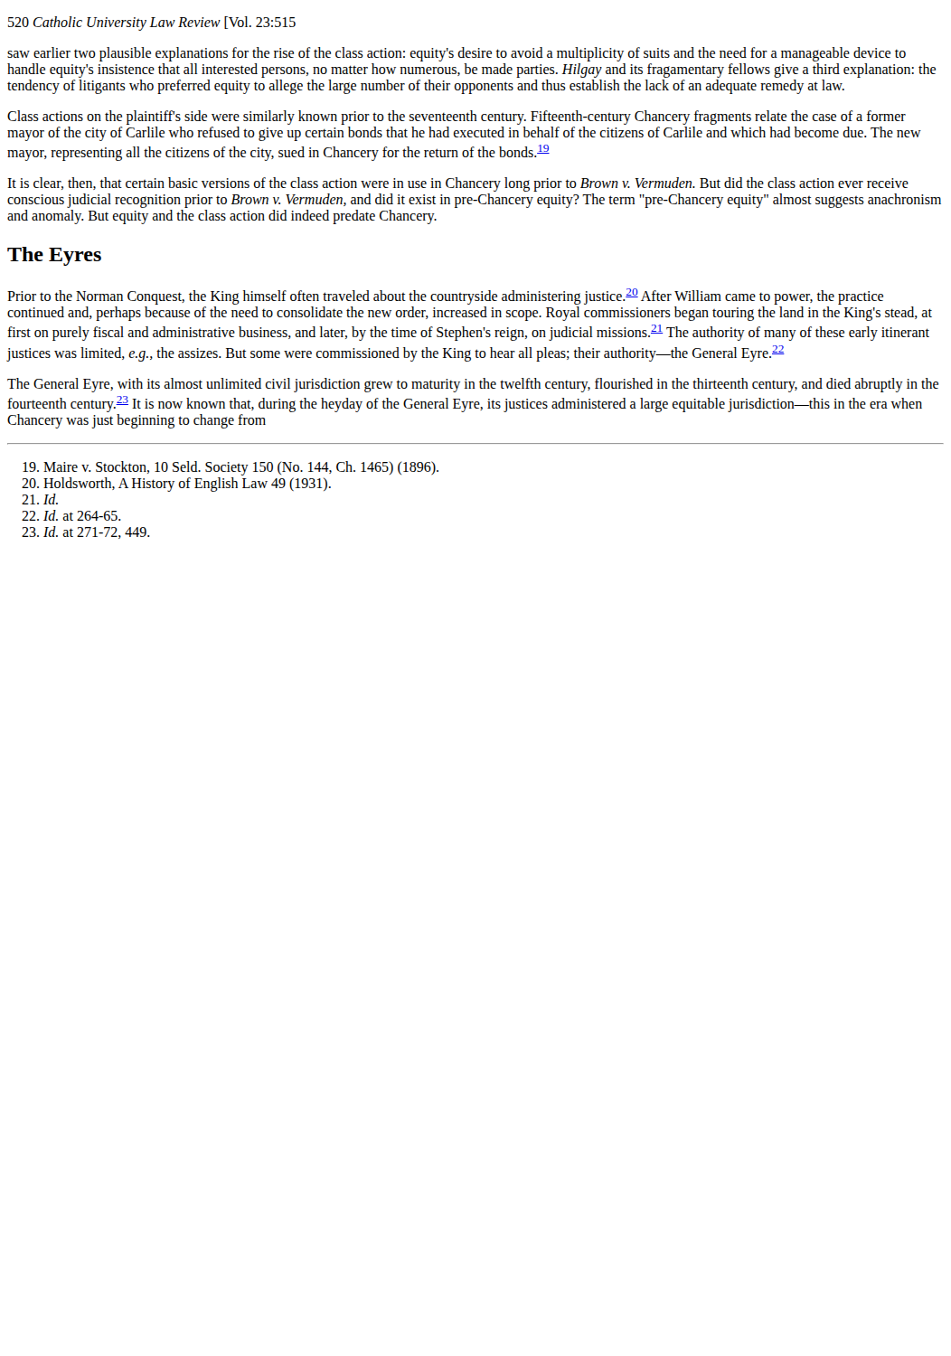520 Catholic University Law Review [Vol. 23:515
saw earlier two plausible explanations for the rise of the class action: equity's desire to avoid a multiplicity of suits and the need for a manageable device to handle equity's insistence that all interested persons, no matter how numerous, be made parties. Hilgay and its fragamentary fellows give a third explanation: the tendency of litigants who preferred equity to allege the large number of their opponents and thus establish the lack of an adequate remedy at law.
Class actions on the plaintiff's side were similarly known prior to the seventeenth century. Fifteenth-century Chancery fragments relate the case of a former mayor of the city of Carlile who refused to give up certain bonds that he had executed in behalf of the citizens of Carlile and which had become due. The new mayor, representing all the citizens of the city, sued in Chancery for the return of the bonds.19
It is clear, then, that certain basic versions of the class action were in use in Chancery long prior to Brown v. Vermuden. But did the class action ever receive conscious judicial recognition prior to Brown v. Vermuden, and did it exist in pre-Chancery equity? The term "pre-Chancery equity" almost suggests anachronism and anomaly. But equity and the class action did indeed predate Chancery.
The Eyres
Prior to the Norman Conquest, the King himself often traveled about the countryside administering justice.20 After William came to power, the practice continued and, perhaps because of the need to consolidate the new order, increased in scope. Royal commissioners began touring the land in the King's stead, at first on purely fiscal and administrative business, and later, by the time of Stephen's reign, on judicial missions.21 The authority of many of these early itinerant justices was limited, e.g., the assizes. But some were commissioned by the King to hear all pleas; their authority—the General Eyre.22
The General Eyre, with its almost unlimited civil jurisdiction grew to maturity in the twelfth century, flourished in the thirteenth century, and died abruptly in the fourteenth century.23 It is now known that, during the heyday of the General Eyre, its justices administered a large equitable jurisdiction—this in the era when Chancery was just beginning to change from
Maire v. Stockton, 10 Seld. Society 150 (No. 144, Ch. 1465) (1896).
Holdsworth, A History of English Law 49 (1931).
Id.
Id. at 264-65.
Id. at 271-72, 449.